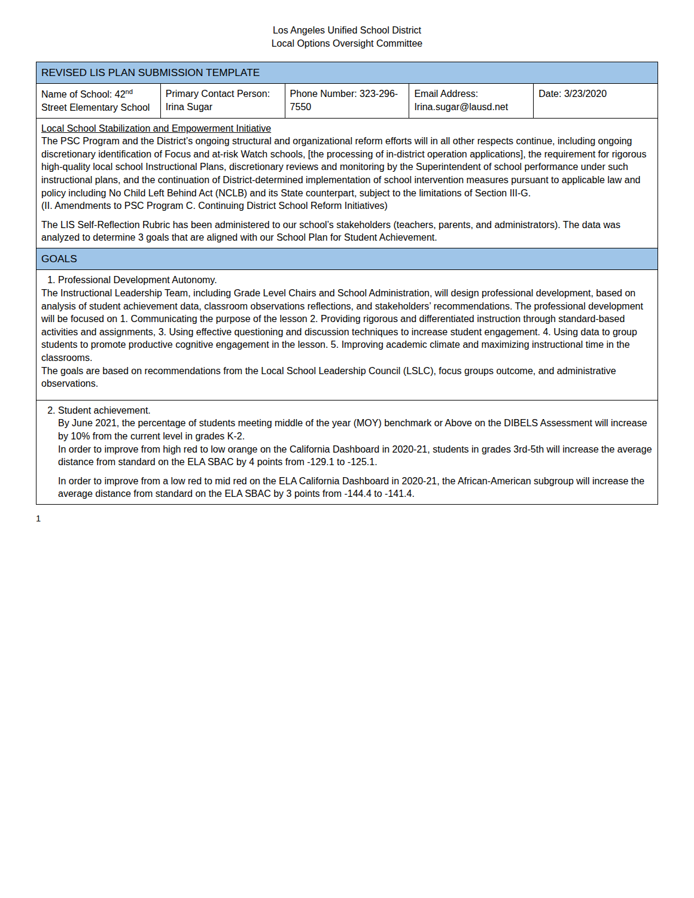Los Angeles Unified School District
Local Options Oversight Committee
| REVISED LIS PLAN SUBMISSION TEMPLATE |
| Name of School: 42 nd Street Elementary School | Primary Contact Person: Irina Sugar | Phone Number: 323-296-7550 | Email Address: Irina.sugar@lausd.net | Date: 3/23/2020 |
| Local School Stabilization and Empowerment Initiative The PSC Program and the District’s ongoing structural and organizational reform efforts will in all other respects continue, including ongoing discretionary identification of Focus and at-risk Watch schools, [the processing of in-district operation applications], the requirement for rigorous high-quality local school Instructional Plans, discretionary reviews and monitoring by the Superintendent of school performance under such instructional plans, and the continuation of District-determined implementation of school intervention measures pursuant to applicable law and policy including No Child Left Behind Act (NCLB) and its State counterpart, subject to the limitations of Section III-G. (II. Amendments to PSC Program C. Continuing District School Reform Initiatives) The LIS Self-Reflection Rubric has been administered to our school’s stakeholders (teachers, parents, and administrators). The data was analyzed to determine 3 goals that are aligned with our School Plan for Student Achievement. |
| GOALS |
| Professional Development Autonomy. The Instructional Leadership Team, including Grade Level Chairs and School Administration, will design professional development, based on analysis of student achievement data, classroom observations reflections, and stakeholders’ recommendations. The professional development will be focused on 1. Communicating the purpose of the lesson 2. Providing rigorous and differentiated instruction through standard-based activities and assignments, 3. Using effective questioning and discussion techniques to increase student engagement. 4. Using data to group students to promote productive cognitive engagement in the lesson. 5. Improving academic climate and maximizing instructional time in the classrooms. The goals are based on recommendations from the Local School Leadership Council (LSLC), focus groups outcome, and administrative observations. |
| Student achievement. By June 2021, the percentage of students meeting middle of the year (MOY) benchmark or Above on the DIBELS Assessment will increase by 10% from the current level in grades K-2. In order to improve from high red to low orange on the California Dashboard in 2020-21, students in grades 3rd-5th will increase the average distance from standard on the ELA SBAC by 4 points from -129.1 to -125.1. In order to improve from a low red to mid red on the ELA California Dashboard in 2020-21, the African-American subgroup will increase the average distance from standard on the ELA SBAC by 3 points from -144.4 to -141.4. |
1